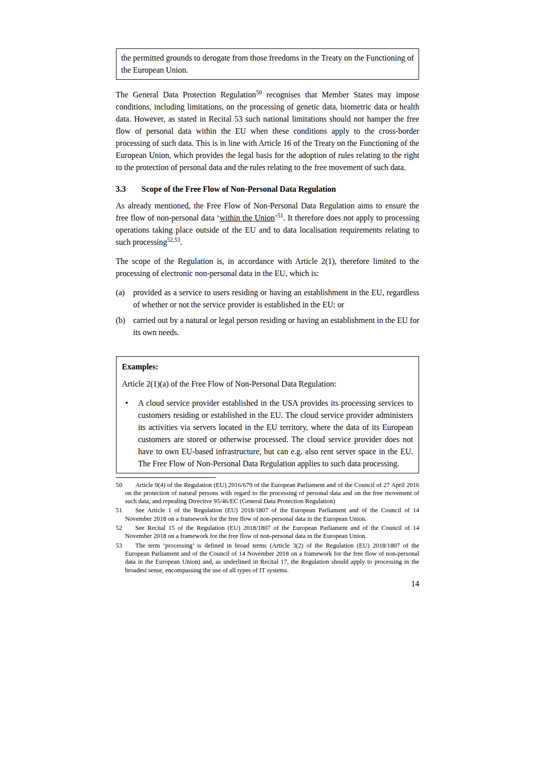the permitted grounds to derogate from those freedoms in the Treaty on the Functioning of the European Union.
The General Data Protection Regulation50 recognises that Member States may impose conditions, including limitations, on the processing of genetic data, biometric data or health data. However, as stated in Recital 53 such national limitations should not hamper the free flow of personal data within the EU when these conditions apply to the cross-border processing of such data. This is in line with Article 16 of the Treaty on the Functioning of the European Union, which provides the legal basis for the adoption of rules relating to the right to the protection of personal data and the rules relating to the free movement of such data.
3.3 Scope of the Free Flow of Non-Personal Data Regulation
As already mentioned, the Free Flow of Non-Personal Data Regulation aims to ensure the free flow of non-personal data ‘within the Union’51. It therefore does not apply to processing operations taking place outside of the EU and to data localisation requirements relating to such processing52,53.
The scope of the Regulation is, in accordance with Article 2(1), therefore limited to the processing of electronic non-personal data in the EU, which is:
(a) provided as a service to users residing or having an establishment in the EU, regardless of whether or not the service provider is established in the EU; or
(b) carried out by a natural or legal person residing or having an establishment in the EU for its own needs.
Examples:
Article 2(1)(a) of the Free Flow of Non-Personal Data Regulation:
•
A cloud service provider established in the USA provides its processing services to customers residing or established in the EU. The cloud service provider administers its activities via servers located in the EU territory, where the data of its European customers are stored or otherwise processed. The cloud service provider does not have to own EU-based infrastructure, but can e.g. also rent server space in the EU. The Free Flow of Non-Personal Data Regulation applies to such data processing.
50
Article 9(4) of the Regulation (EU) 2016/679 of the European Parliament and of the Council of 27 April 2016 on the protection of natural persons with regard to the processing of personal data and on the free movement of such data, and repealing Directive 95/46/EC (General Data Protection Regulation)
51
See Article 1 of the Regulation (EU) 2018/1807 of the European Parliament and of the Council of 14 November 2018 on a framework for the free flow of non-personal data in the European Union.
52
See Recital 15 of the Regulation (EU) 2018/1807 of the European Parliament and of the Council of 14 November 2018 on a framework for the free flow of non-personal data in the European Union.
53
The term ‘processing’ is defined in broad terms (Article 3(2) of the Regulation (EU) 2018/1807 of the European Parliament and of the Council of 14 November 2018 on a framework for the free flow of non-personal data in the European Union) and, as underlined in Recital 17, the Regulation should apply to processing in the broadest sense, encompassing the use of all types of IT systems.
14